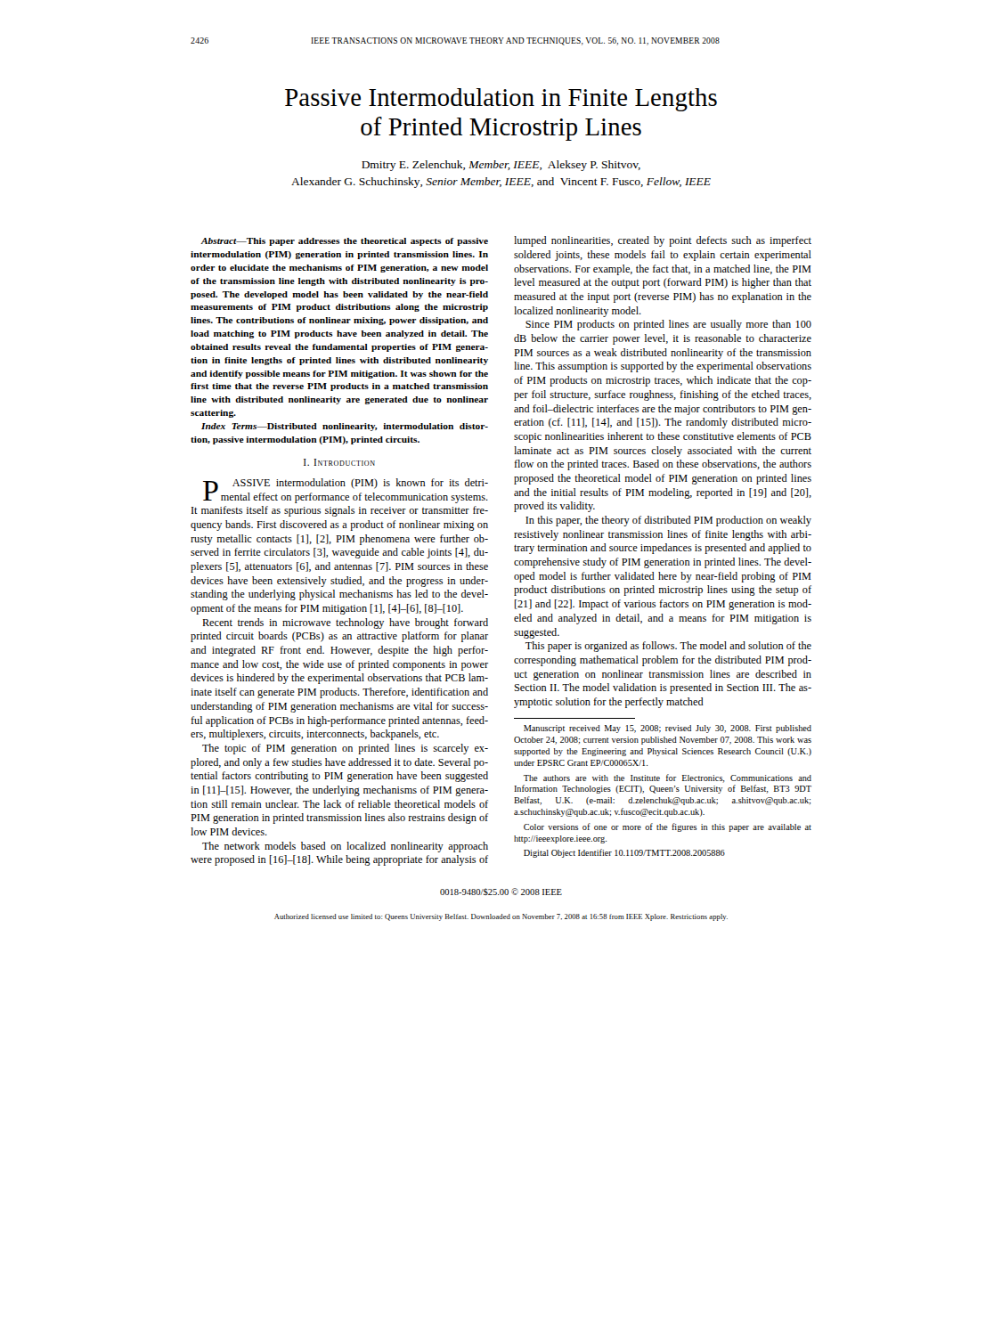2426 IEEE TRANSACTIONS ON MICROWAVE THEORY AND TECHNIQUES, VOL. 56, NO. 11, NOVEMBER 2008
Passive Intermodulation in Finite Lengths
of Printed Microstrip Lines
Dmitry E. Zelenchuk, Member, IEEE, Aleksey P. Shitvov,
Alexander G. Schuchinsky, Senior Member, IEEE, and Vincent F. Fusco, Fellow, IEEE
Abstract—This paper addresses the theoretical aspects of passive intermodulation (PIM) generation in printed transmission lines. In order to elucidate the mechanisms of PIM generation, a new model of the transmission line length with distributed nonlinearity is proposed. The developed model has been validated by the near-field measurements of PIM product distributions along the microstrip lines. The contributions of nonlinear mixing, power dissipation, and load matching to PIM products have been analyzed in detail. The obtained results reveal the fundamental properties of PIM generation in finite lengths of printed lines with distributed nonlinearity and identify possible means for PIM mitigation. It was shown for the first time that the reverse PIM products in a matched transmission line with distributed nonlinearity are generated due to nonlinear scattering.
Index Terms—Distributed nonlinearity, intermodulation distortion, passive intermodulation (PIM), printed circuits.
I. Introduction
PASSIVE intermodulation (PIM) is known for its detrimental effect on performance of telecommunication systems. It manifests itself as spurious signals in receiver or transmitter frequency bands. First discovered as a product of nonlinear mixing on rusty metallic contacts [1], [2], PIM phenomena were further observed in ferrite circulators [3], waveguide and cable joints [4], duplexers [5], attenuators [6], and antennas [7]. PIM sources in these devices have been extensively studied, and the progress in understanding the underlying physical mechanisms has led to the development of the means for PIM mitigation [1], [4]–[6], [8]–[10].
Recent trends in microwave technology have brought forward printed circuit boards (PCBs) as an attractive platform for planar and integrated RF front end. However, despite the high performance and low cost, the wide use of printed components in power devices is hindered by the experimental observations that PCB laminate itself can generate PIM products. Therefore, identification and understanding of PIM generation mechanisms are vital for successful application of PCBs in high-performance printed antennas, feeders, multiplexers, circuits, interconnects, backpanels, etc.
The topic of PIM generation on printed lines is scarcely explored, and only a few studies have addressed it to date. Several potential factors contributing to PIM generation have been suggested in [11]–[15]. However, the underlying mechanisms of PIM generation still remain unclear. The lack of reliable theoretical models of PIM generation in printed transmission lines also restrains design of low PIM devices.
The network models based on localized nonlinearity approach were proposed in [16]–[18]. While being appropriate for analysis of lumped nonlinearities, created by point defects such as imperfect soldered joints, these models fail to explain certain experimental observations. For example, the fact that, in a matched line, the PIM level measured at the output port (forward PIM) is higher than that measured at the input port (reverse PIM) has no explanation in the localized nonlinearity model.
Since PIM products on printed lines are usually more than 100 dB below the carrier power level, it is reasonable to characterize PIM sources as a weak distributed nonlinearity of the transmission line. This assumption is supported by the experimental observations of PIM products on microstrip traces, which indicate that the copper foil structure, surface roughness, finishing of the etched traces, and foil–dielectric interfaces are the major contributors to PIM generation (cf. [11], [14], and [15]). The randomly distributed microscopic nonlinearities inherent to these constitutive elements of PCB laminate act as PIM sources closely associated with the current flow on the printed traces. Based on these observations, the authors proposed the theoretical model of PIM generation on printed lines and the initial results of PIM modeling, reported in [19] and [20], proved its validity.
In this paper, the theory of distributed PIM production on weakly resistively nonlinear transmission lines of finite lengths with arbitrary termination and source impedances is presented and applied to comprehensive study of PIM generation in printed lines. The developed model is further validated here by near-field probing of PIM product distributions on printed microstrip lines using the setup of [21] and [22]. Impact of various factors on PIM generation is modeled and analyzed in detail, and a means for PIM mitigation is suggested.
This paper is organized as follows. The model and solution of the corresponding mathematical problem for the distributed PIM product generation on nonlinear transmission lines are described in Section II. The model validation is presented in Section III. The asymptotic solution for the perfectly matched
Manuscript received May 15, 2008; revised July 30, 2008. First published October 24, 2008; current version published November 07, 2008. This work was supported by the Engineering and Physical Sciences Research Council (U.K.) under EPSRC Grant EP/C00065X/1.
The authors are with the Institute for Electronics, Communications and Information Technologies (ECIT), Queen’s University of Belfast, BT3 9DT Belfast, U.K. (e-mail: d.zelenchuk@qub.ac.uk; a.shitvov@qub.ac.uk; a.schuchinsky@qub.ac.uk; v.fusco@ecit.qub.ac.uk).
Color versions of one or more of the figures in this paper are available at http://ieeexplore.ieee.org.
Digital Object Identifier 10.1109/TMTT.2008.2005886
0018-9480/$25.00 © 2008 IEEE
Authorized licensed use limited to: Queens University Belfast. Downloaded on November 7, 2008 at 16:58 from IEEE Xplore. Restrictions apply.